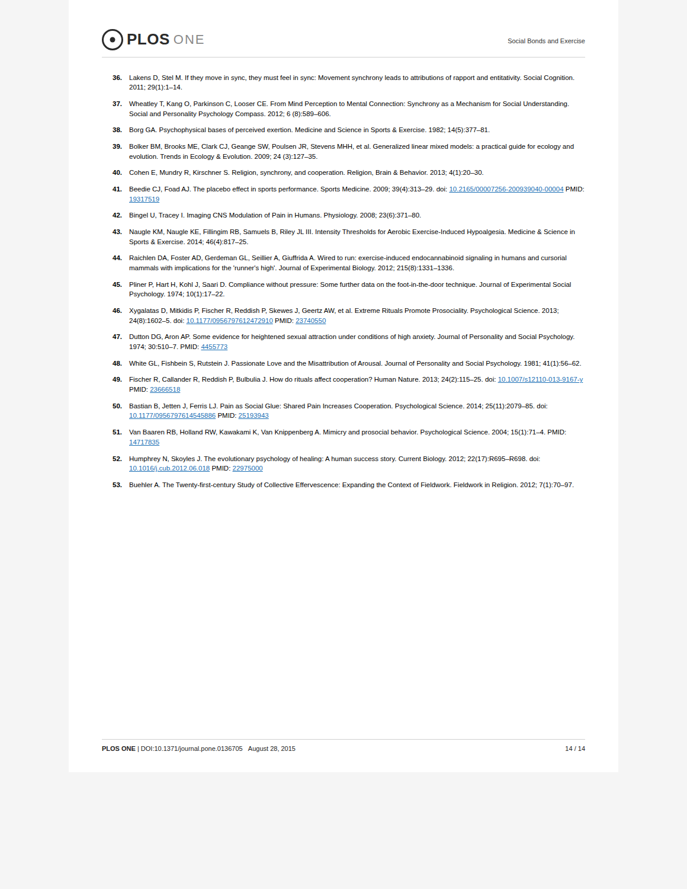PLOS ONE
Social Bonds and Exercise
Lakens D, Stel M. If they move in sync, they must feel in sync: Movement synchrony leads to attributions of rapport and entitativity. Social Cognition. 2011; 29(1):1–14.
Wheatley T, Kang O, Parkinson C, Looser CE. From Mind Perception to Mental Connection: Synchrony as a Mechanism for Social Understanding. Social and Personality Psychology Compass. 2012; 6 (8):589–606.
Borg GA. Psychophysical bases of perceived exertion. Medicine and Science in Sports & Exercise. 1982; 14(5):377–81.
Bolker BM, Brooks ME, Clark CJ, Geange SW, Poulsen JR, Stevens MHH, et al. Generalized linear mixed models: a practical guide for ecology and evolution. Trends in Ecology & Evolution. 2009; 24 (3):127–35.
Cohen E, Mundry R, Kirschner S. Religion, synchrony, and cooperation. Religion, Brain & Behavior. 2013; 4(1):20–30.
Beedie CJ, Foad AJ. The placebo effect in sports performance. Sports Medicine. 2009; 39(4):313–29. doi: 10.2165/00007256-200939040-00004 PMID: 19317519
Bingel U, Tracey I. Imaging CNS Modulation of Pain in Humans. Physiology. 2008; 23(6):371–80.
Naugle KM, Naugle KE, Fillingim RB, Samuels B, Riley JL III. Intensity Thresholds for Aerobic Exercise-Induced Hypoalgesia. Medicine & Science in Sports & Exercise. 2014; 46(4):817–25.
Raichlen DA, Foster AD, Gerdeman GL, Seillier A, Giuffrida A. Wired to run: exercise-induced endocannabinoid signaling in humans and cursorial mammals with implications for the 'runner's high'. Journal of Experimental Biology. 2012; 215(8):1331–1336.
Pliner P, Hart H, Kohl J, Saari D. Compliance without pressure: Some further data on the foot-in-the-door technique. Journal of Experimental Social Psychology. 1974; 10(1):17–22.
Xygalatas D, Mitkidis P, Fischer R, Reddish P, Skewes J, Geertz AW, et al. Extreme Rituals Promote Prosociality. Psychological Science. 2013; 24(8):1602–5. doi: 10.1177/0956797612472910 PMID: 23740550
Dutton DG, Aron AP. Some evidence for heightened sexual attraction under conditions of high anxiety. Journal of Personality and Social Psychology. 1974; 30:510–7. PMID: 4455773
White GL, Fishbein S, Rutstein J. Passionate Love and the Misattribution of Arousal. Journal of Personality and Social Psychology. 1981; 41(1):56–62.
Fischer R, Callander R, Reddish P, Bulbulia J. How do rituals affect cooperation? Human Nature. 2013; 24(2):115–25. doi: 10.1007/s12110-013-9167-y PMID: 23666518
Bastian B, Jetten J, Ferris LJ. Pain as Social Glue: Shared Pain Increases Cooperation. Psychological Science. 2014; 25(11):2079–85. doi: 10.1177/0956797614545886 PMID: 25193943
Van Baaren RB, Holland RW, Kawakami K, Van Knippenberg A. Mimicry and prosocial behavior. Psychological Science. 2004; 15(1):71–4. PMID: 14717835
Humphrey N, Skoyles J. The evolutionary psychology of healing: A human success story. Current Biology. 2012; 22(17):R695–R698. doi: 10.1016/j.cub.2012.06.018 PMID: 22975000
Buehler A. The Twenty-first-century Study of Collective Effervescence: Expanding the Context of Fieldwork. Fieldwork in Religion. 2012; 7(1):70–97.
PLOS ONE | DOI:10.1371/journal.pone.0136705 August 28, 2015
14 / 14